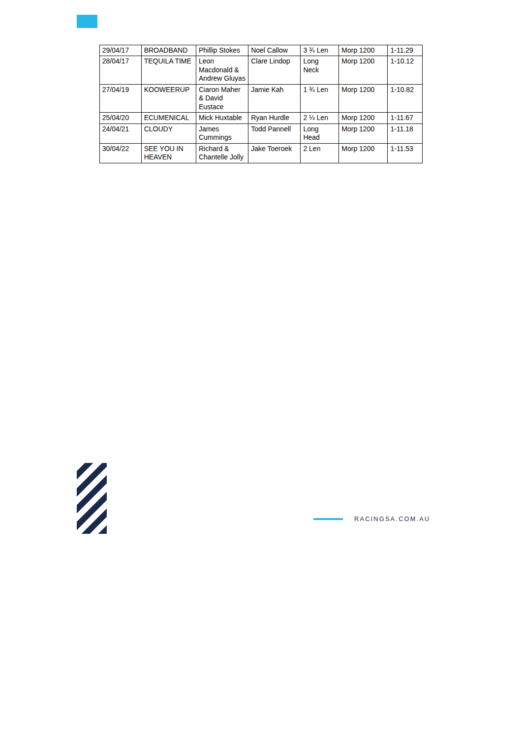| 29/04/17 | BROADBAND | Phillip Stokes | Noel Callow | 3 ¾ Len | Morp 1200 | 1-11.29 |
| 28/04/17 | TEQUILA TIME | Leon Macdonald & Andrew Gluyas | Clare Lindop | Long Neck | Morp 1200 | 1-10.12 |
| 27/04/19 | KOOWEERUP | Ciaron Maher & David Eustace | Jamie Kah | 1 ¾ Len | Morp 1200 | 1-10.82 |
| 25/04/20 | ECUMENICAL | Mick Huxtable | Ryan Hurdle | 2 ¼ Len | Morp 1200 | 1-11.67 |
| 24/04/21 | CLOUDY | James Cummings | Todd Pannell | Long Head | Morp 1200 | 1-11.18 |
| 30/04/22 | SEE YOU IN HEAVEN | Richard & Chantelle Jolly | Jake Toeroek | 2 Len | Morp 1200 | 1-11.53 |
RACINGSA.COM.AU